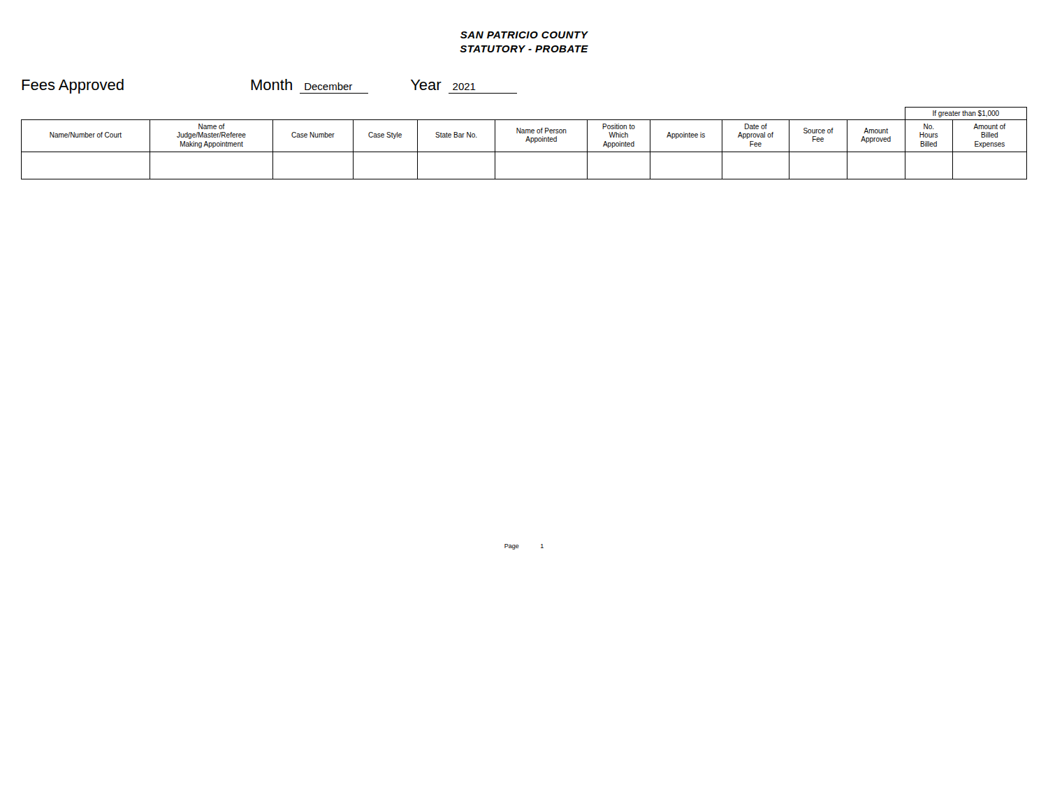SAN PATRICIO COUNTY
STATUTORY - PROBATE
Fees Approved
Month December
Year 2021
| | If greater than $1,000 |
| --- | --- |
| Name/Number of Court | Name of Judge/Master/Referee Making Appointment | Case Number | Case Style | State Bar No. | Name of Person Appointed | Position to Which Appointed | Appointee is | Date of Approval of Fee | Source of Fee | Amount Approved | No. Hours Billed | Amount of Billed Expenses |
Page 1